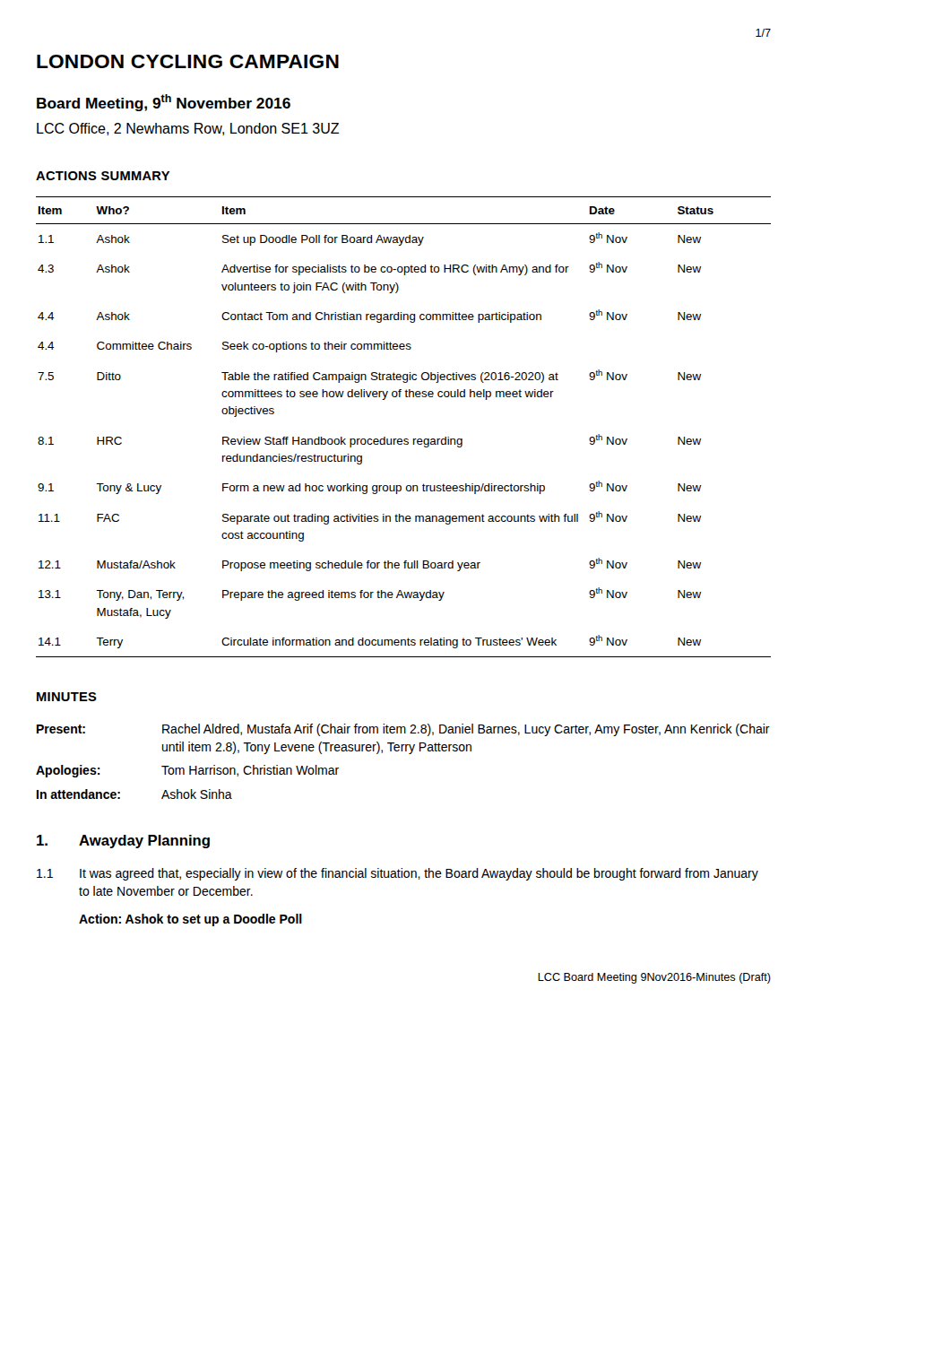1/7
LONDON CYCLING CAMPAIGN
Board Meeting, 9th November 2016
LCC Office, 2 Newhams Row, London SE1 3UZ
ACTIONS SUMMARY
| Item | Who? | Item | Date | Status |
| --- | --- | --- | --- | --- |
| 1.1 | Ashok | Set up Doodle Poll for Board Awayday | 9 th Nov | New |
| 4.3 | Ashok | Advertise for specialists to be co-opted to HRC (with Amy) and for volunteers to join FAC (with Tony) | 9 th Nov | New |
| 4.4 | Ashok | Contact Tom and Christian regarding committee participation | 9 th Nov | New |
| 4.4 | Committee Chairs | Seek co-options to their committees | | |
| 7.5 | Ditto | Table the ratified Campaign Strategic Objectives (2016-2020) at committees to see how delivery of these could help meet wider objectives | 9 th Nov | New |
| 8.1 | HRC | Review Staff Handbook procedures regarding redundancies/restructuring | 9 th Nov | New |
| 9.1 | Tony & Lucy | Form a new ad hoc working group on trusteeship/directorship | 9 th Nov | New |
| 11.1 | FAC | Separate out trading activities in the management accounts with full cost accounting | 9 th Nov | New |
| 12.1 | Mustafa/Ashok | Propose meeting schedule for the full Board year | 9 th Nov | New |
| 13.1 | Tony, Dan, Terry, Mustafa, Lucy | Prepare the agreed items for the Awayday | 9 th Nov | New |
| 14.1 | Terry | Circulate information and documents relating to Trustees' Week | 9 th Nov | New |
MINUTES
Present:
Rachel Aldred, Mustafa Arif (Chair from item 2.8), Daniel Barnes, Lucy Carter, Amy Foster, Ann Kenrick (Chair until item 2.8), Tony Levene (Treasurer), Terry Patterson
Apologies:
Tom Harrison, Christian Wolmar
In attendance:
Ashok Sinha
1.
Awayday Planning
1.1
It was agreed that, especially in view of the financial situation, the Board Awayday should be brought forward from January to late November or December.
Action: Ashok to set up a Doodle Poll
LCC Board Meeting 9Nov2016-Minutes (Draft)